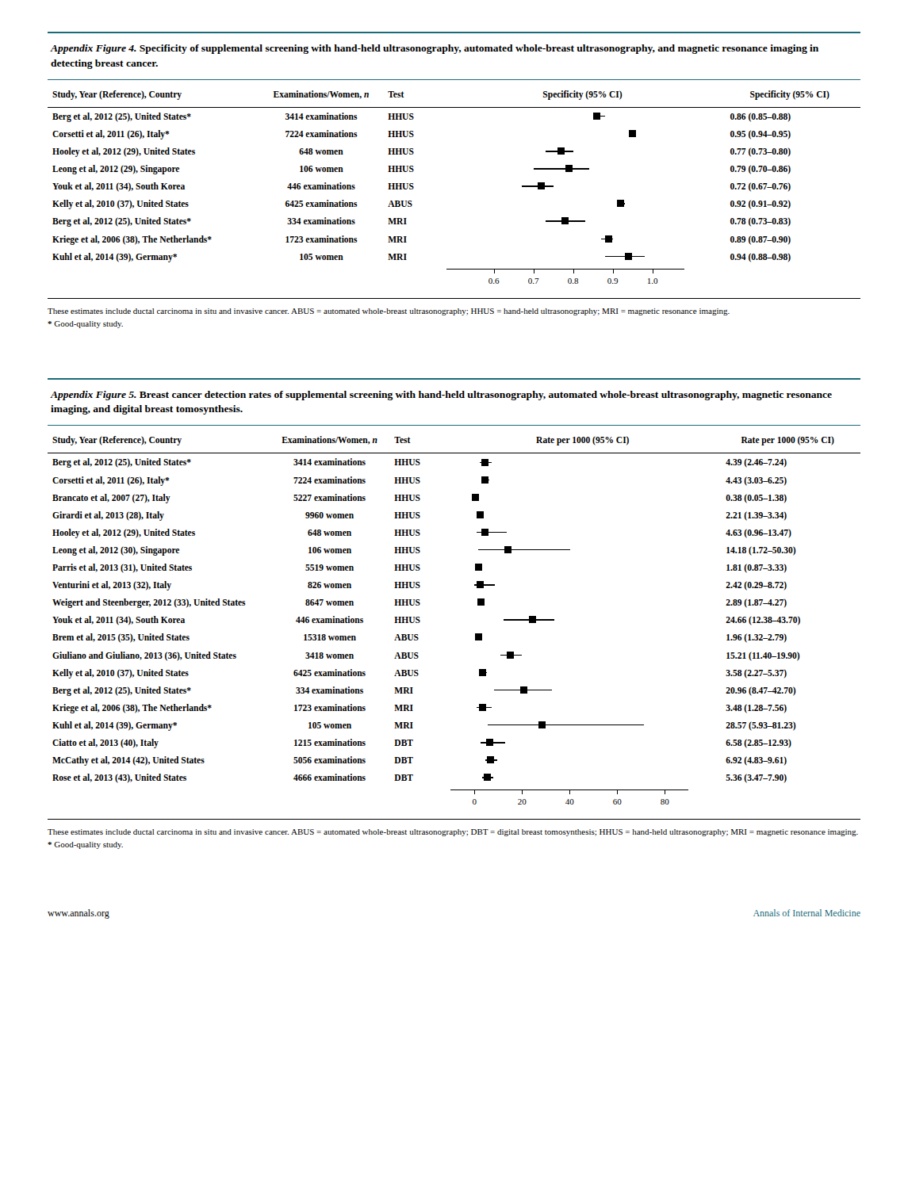Appendix Figure 4. Specificity of supplemental screening with hand-held ultrasonography, automated whole-breast ultrasonography, and magnetic resonance imaging in detecting breast cancer.
| Study, Year (Reference), Country | Examinations/Women, n | Test | Specificity (95% CI) | Specificity (95% CI) |
| --- | --- | --- | --- | --- |
| Berg et al, 2012 (25), United States* | 3414 examinations | HHUS | | 0.86 (0.85–0.88) |
| Corsetti et al, 2011 (26), Italy* | 7224 examinations | HHUS | | 0.95 (0.94–0.95) |
| Hooley et al, 2012 (29), United States | 648 women | HHUS | | 0.77 (0.73–0.80) |
| Leong et al, 2012 (29), Singapore | 106 women | HHUS | | 0.79 (0.70–0.86) |
| Youk et al, 2011 (34), South Korea | 446 examinations | HHUS | | 0.72 (0.67–0.76) |
| Kelly et al, 2010 (37), United States | 6425 examinations | ABUS | | 0.92 (0.91–0.92) |
| Berg et al, 2012 (25), United States* | 334 examinations | MRI | | 0.78 (0.73–0.83) |
| Kriege et al, 2006 (38), The Netherlands* | 1723 examinations | MRI | | 0.89 (0.87–0.90) |
| Kuhl et al, 2014 (39), Germany* | 105 women | MRI | | 0.94 (0.88–0.98) |
| | | | 0.6 0.7 0.8 0.9 1.0 | |
These estimates include ductal carcinoma in situ and invasive cancer. ABUS = automated whole-breast ultrasonography; HHUS = hand-held ultrasonography; MRI = magnetic resonance imaging.
* Good-quality study.
Appendix Figure 5. Breast cancer detection rates of supplemental screening with hand-held ultrasonography, automated whole-breast ultrasonography, magnetic resonance imaging, and digital breast tomosynthesis.
| Study, Year (Reference), Country | Examinations/Women, n | Test | Rate per 1000 (95% CI) | Rate per 1000 (95% CI) |
| --- | --- | --- | --- | --- |
| Berg et al, 2012 (25), United States* | 3414 examinations | HHUS | | 4.39 (2.46–7.24) |
| Corsetti et al, 2011 (26), Italy* | 7224 examinations | HHUS | | 4.43 (3.03–6.25) |
| Brancato et al, 2007 (27), Italy | 5227 examinations | HHUS | | 0.38 (0.05–1.38) |
| Girardi et al, 2013 (28), Italy | 9960 women | HHUS | | 2.21 (1.39–3.34) |
| Hooley et al, 2012 (29), United States | 648 women | HHUS | | 4.63 (0.96–13.47) |
| Leong et al, 2012 (30), Singapore | 106 women | HHUS | | 14.18 (1.72–50.30) |
| Parris et al, 2013 (31), United States | 5519 women | HHUS | | 1.81 (0.87–3.33) |
| Venturini et al, 2013 (32), Italy | 826 women | HHUS | | 2.42 (0.29–8.72) |
| Weigert and Steenberger, 2012 (33), United States | 8647 women | HHUS | | 2.89 (1.87–4.27) |
| Youk et al, 2011 (34), South Korea | 446 examinations | HHUS | | 24.66 (12.38–43.70) |
| Brem et al, 2015 (35), United States | 15318 women | ABUS | | 1.96 (1.32–2.79) |
| Giuliano and Giuliano, 2013 (36), United States | 3418 women | ABUS | | 15.21 (11.40–19.90) |
| Kelly et al, 2010 (37), United States | 6425 examinations | ABUS | | 3.58 (2.27–5.37) |
| Berg et al, 2012 (25), United States* | 334 examinations | MRI | | 20.96 (8.47–42.70) |
| Kriege et al, 2006 (38), The Netherlands* | 1723 examinations | MRI | | 3.48 (1.28–7.56) |
| Kuhl et al, 2014 (39), Germany* | 105 women | MRI | | 28.57 (5.93–81.23) |
| Ciatto et al, 2013 (40), Italy | 1215 examinations | DBT | | 6.58 (2.85–12.93) |
| McCathy et al, 2014 (42), United States | 5056 examinations | DBT | | 6.92 (4.83–9.61) |
| Rose et al, 2013 (43), United States | 4666 examinations | DBT | | 5.36 (3.47–7.90) |
| | | | 0 20 40 60 80 | |
These estimates include ductal carcinoma in situ and invasive cancer. ABUS = automated whole-breast ultrasonography; DBT = digital breast tomosynthesis; HHUS = hand-held ultrasonography; MRI = magnetic resonance imaging.
* Good-quality study.
www.annals.org
Annals of Internal Medicine